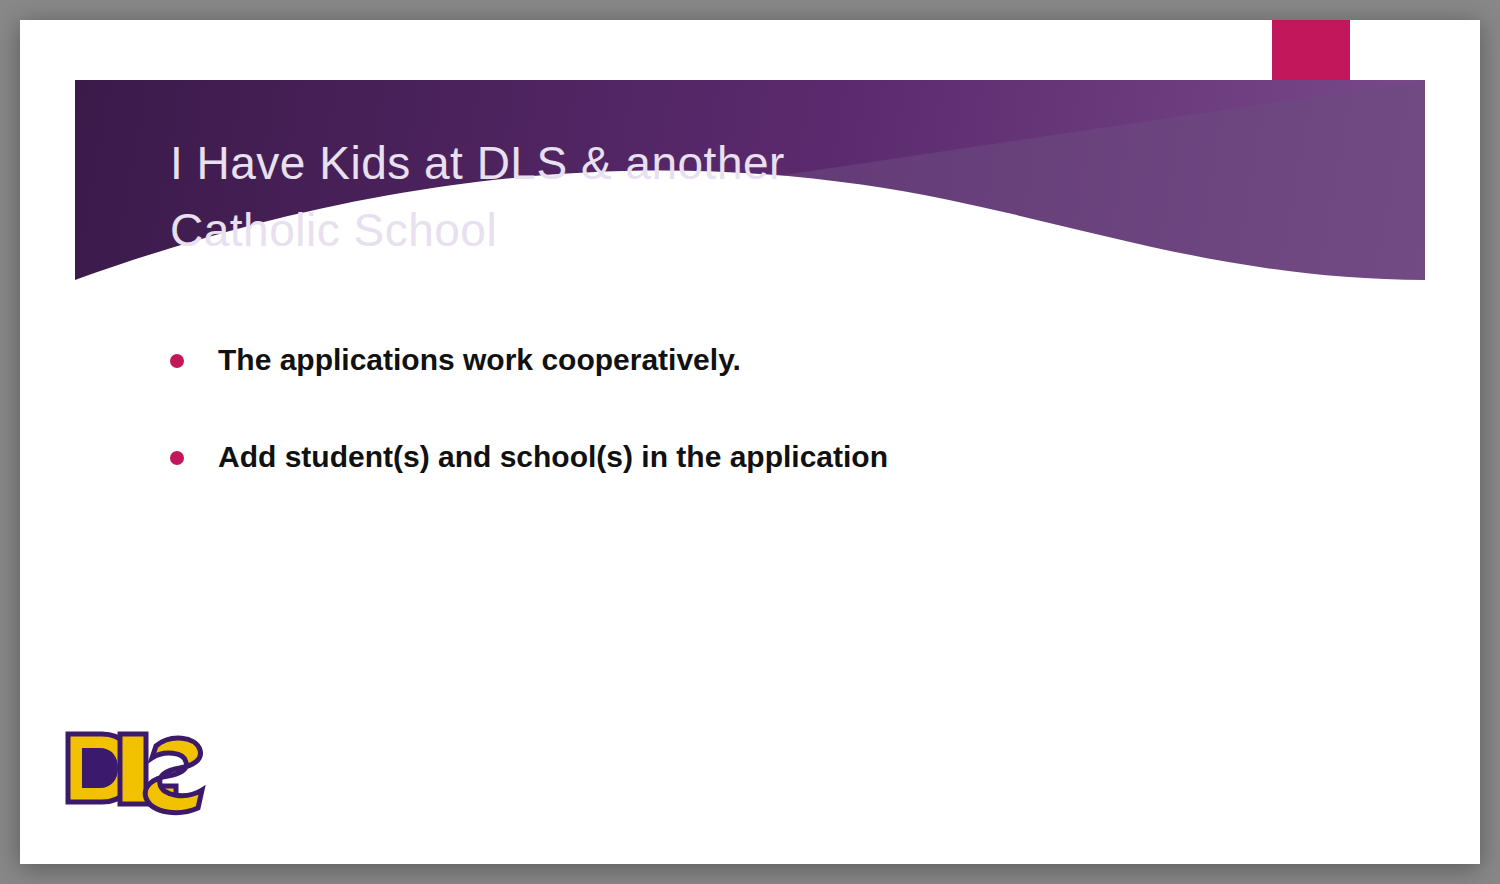I Have Kids at DLS & another
Catholic School
The applications work cooperatively.
Add student(s) and school(s) in the application